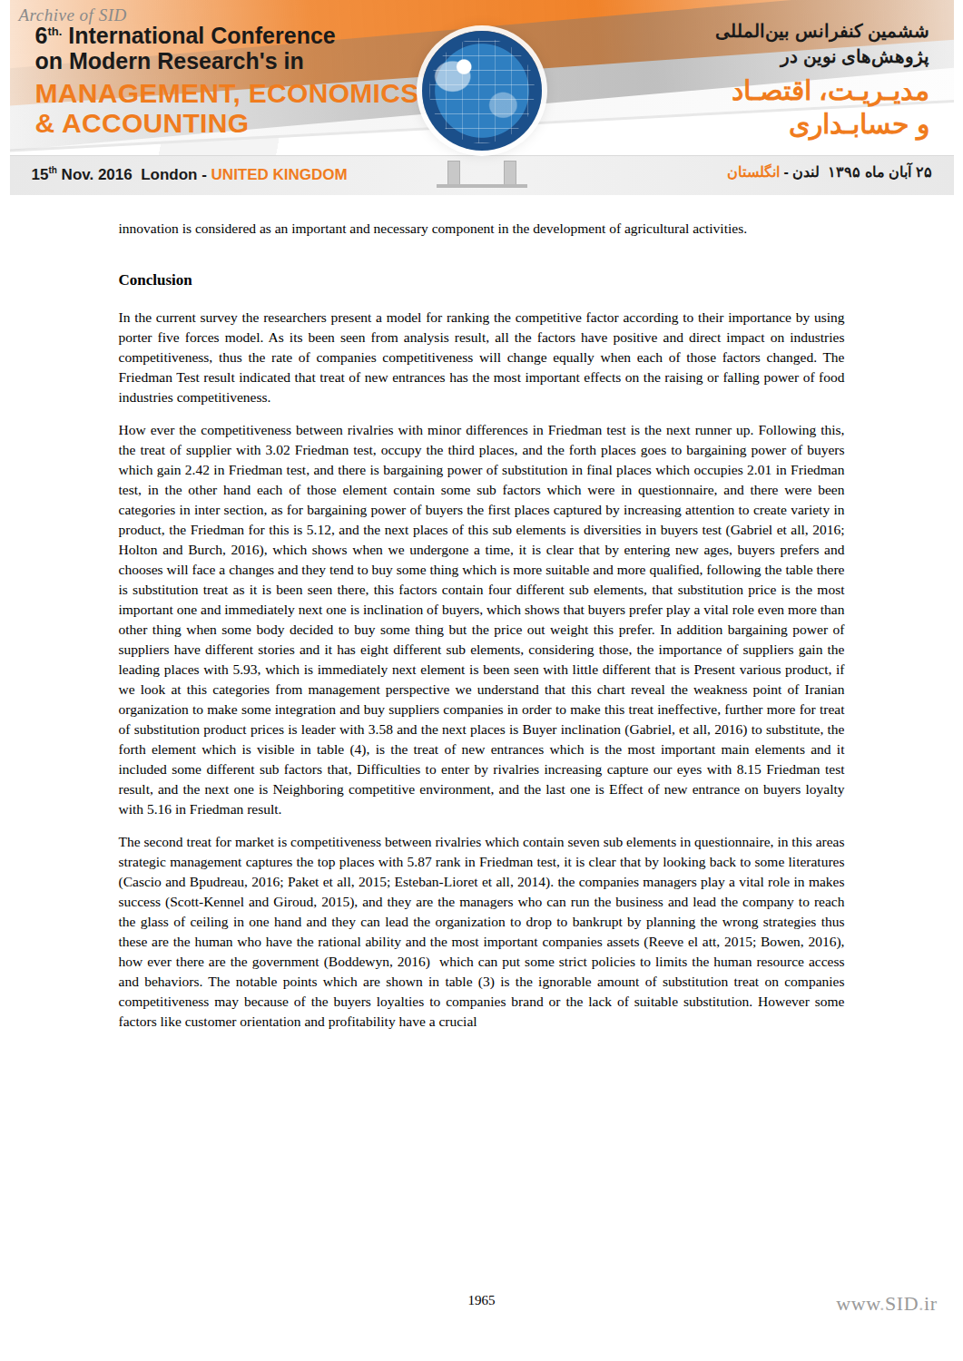Archive of SID
6th. International Conference
on Modern Research's in
MANAGEMENT, ECONOMICS
& ACCOUNTING
ششمین کنفرانس بین‌المللی
پژوهش‌های نوین در
مدیـریـت، اقتصـاد
و حسابـداری
15th Nov. 2016 London - UNITED KINGDOM
LONDON
۲۵ آبان ماه ۱۳۹۵ لندن - انگلستان
innovation is considered as an important and necessary component in the development of agricultural activities.
Conclusion
In the current survey the researchers present a model for ranking the competitive factor according to their importance by using porter five forces model. As its been seen from analysis result, all the factors have positive and direct impact on industries competitiveness, thus the rate of companies competitiveness will change equally when each of those factors changed. The Friedman Test result indicated that treat of new entrances has the most important effects on the raising or falling power of food industries competitiveness.
How ever the competitiveness between rivalries with minor differences in Friedman test is the next runner up. Following this, the treat of supplier with 3.02 Friedman test, occupy the third places, and the forth places goes to bargaining power of buyers which gain 2.42 in Friedman test, and there is bargaining power of substitution in final places which occupies 2.01 in Friedman test, in the other hand each of those element contain some sub factors which were in questionnaire, and there were been categories in inter section, as for bargaining power of buyers the first places captured by increasing attention to create variety in product, the Friedman for this is 5.12, and the next places of this sub elements is diversities in buyers test (Gabriel et all, 2016; Holton and Burch, 2016), which shows when we undergone a time, it is clear that by entering new ages, buyers prefers and chooses will face a changes and they tend to buy some thing which is more suitable and more qualified, following the table there is substitution treat as it is been seen there, this factors contain four different sub elements, that substitution price is the most important one and immediately next one is inclination of buyers, which shows that buyers prefer play a vital role even more than other thing when some body decided to buy some thing but the price out weight this prefer. In addition bargaining power of suppliers have different stories and it has eight different sub elements, considering those, the importance of suppliers gain the leading places with 5.93, which is immediately next element is been seen with little different that is Present various product, if we look at this categories from management perspective we understand that this chart reveal the weakness point of Iranian organization to make some integration and buy suppliers companies in order to make this treat ineffective, further more for treat of substitution product prices is leader with 3.58 and the next places is Buyer inclination (Gabriel, et all, 2016) to substitute, the forth element which is visible in table (4), is the treat of new entrances which is the most important main elements and it included some different sub factors that, Difficulties to enter by rivalries increasing capture our eyes with 8.15 Friedman test result, and the next one is Neighboring competitive environment, and the last one is Effect of new entrance on buyers loyalty with 5.16 in Friedman result.
The second treat for market is competitiveness between rivalries which contain seven sub elements in questionnaire, in this areas strategic management captures the top places with 5.87 rank in Friedman test, it is clear that by looking back to some literatures (Cascio and Bpudreau, 2016; Paket et all, 2015; Esteban-Lioret et all, 2014). the companies managers play a vital role in makes success (Scott-Kennel and Giroud, 2015), and they are the managers who can run the business and lead the company to reach the glass of ceiling in one hand and they can lead the organization to drop to bankrupt by planning the wrong strategies thus these are the human who have the rational ability and the most important companies assets (Reeve el att, 2015; Bowen, 2016), how ever there are the government (Boddewyn, 2016) which can put some strict policies to limits the human resource access and behaviors. The notable points which are shown in table (3) is the ignorable amount of substitution treat on companies competitiveness may because of the buyers loyalties to companies brand or the lack of suitable substitution. However some factors like customer orientation and profitability have a crucial
1965
www. SID. ir